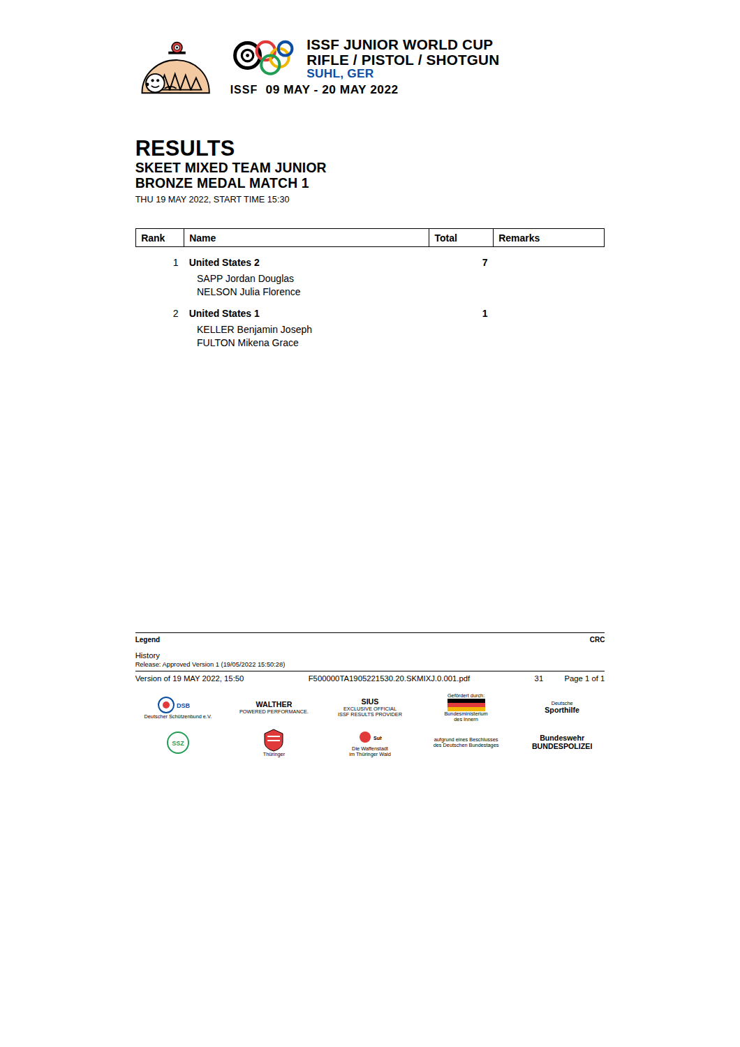ISSF JUNIOR WORLD CUP
RIFLE / PISTOL / SHOTGUN
SUHL, GER
ISSF 09 MAY - 20 MAY 2022
RESULTS
SKEET MIXED TEAM JUNIOR
BRONZE MEDAL MATCH 1
THU 19 MAY 2022, START TIME 15:30
| Rank | Name | Total | Remarks |
| --- | --- | --- | --- |
| 1 | United States 2 | 7 | |
| | SAPP Jordan Douglas NELSON Julia Florence | | |
| 2 | United States 1 | 1 | |
| | KELLER Benjamin Joseph FULTON Mikena Grace | | |
Legend CRC
History
Release: Approved Version 1 (19/05/2022 15:50:28)
Version of 19 MAY 2022, 15:50 F500000TA1905221530.20.SKMIXJ.0.001.pdf 31 Page 1 of 1
DSB Deutscher Schützenbund e.V.
WALTHER POWERED PERFORMANCE.
SIUS EXCLUSIVE OFFICIAL
ISSF RESULTS PROVIDER
Gefördert durch: Bundesministerium
des Innern
Deutsche Sporthilfe
SSZ
Thüringer
Suhl Die Waffenstadt
im Thüringer Wald
aufgrund eines Beschlusses
des Deutschen Bundestages
Bundeswehr BUNDESPOLIZEI